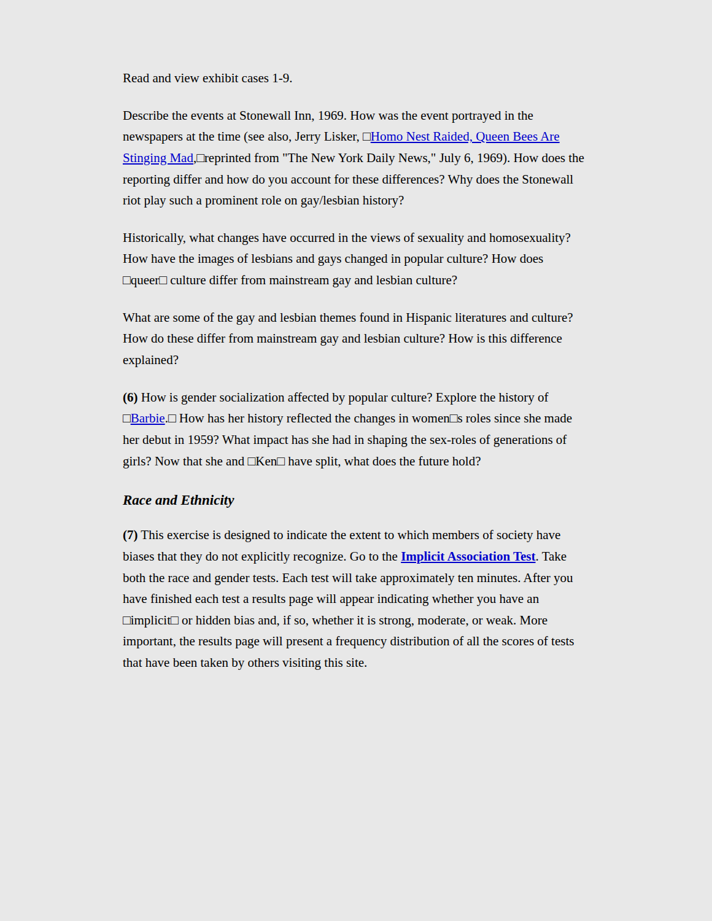Read and view exhibit cases 1-9.
Describe the events at Stonewall Inn, 1969. How was the event portrayed in the newspapers at the time (see also, Jerry Lisker, □Homo Nest Raided, Queen Bees Are Stinging Mad,□reprinted from "The New York Daily News," July 6, 1969). How does the reporting differ and how do you account for these differences? Why does the Stonewall riot play such a prominent role on gay/lesbian history?
Historically, what changes have occurred in the views of sexuality and homosexuality? How have the images of lesbians and gays changed in popular culture? How does □queer□ culture differ from mainstream gay and lesbian culture?
What are some of the gay and lesbian themes found in Hispanic literatures and culture? How do these differ from mainstream gay and lesbian culture? How is this difference explained?
(6) How is gender socialization affected by popular culture? Explore the history of □Barbie.□ How has her history reflected the changes in women□s roles since she made her debut in 1959? What impact has she had in shaping the sex-roles of generations of girls? Now that she and □Ken□ have split, what does the future hold?
Race and Ethnicity
(7) This exercise is designed to indicate the extent to which members of society have biases that they do not explicitly recognize. Go to the Implicit Association Test. Take both the race and gender tests. Each test will take approximately ten minutes. After you have finished each test a results page will appear indicating whether you have an □implicit□ or hidden bias and, if so, whether it is strong, moderate, or weak. More important, the results page will present a frequency distribution of all the scores of tests that have been taken by others visiting this site.